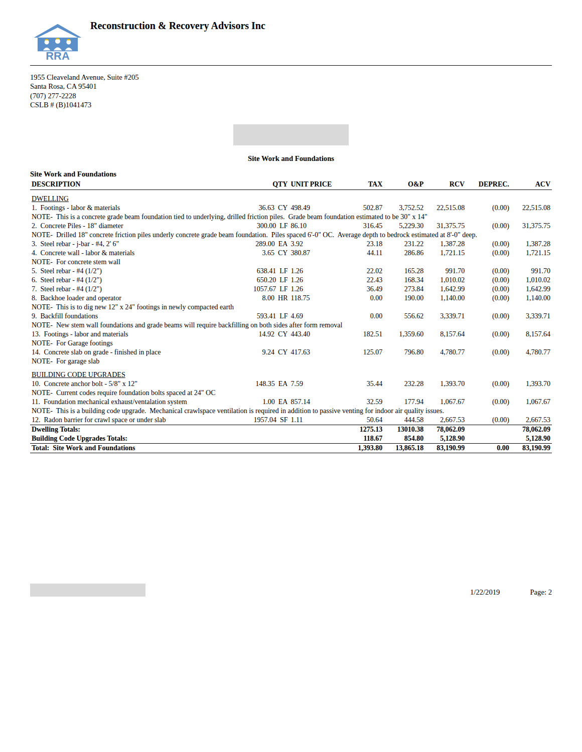RRA
Reconstruction & Recovery Advisors Inc
1955 Cleaveland Avenue, Suite #205
Santa Rosa, CA 95401
(707) 277-2228
CSLB # (B)1041473
Site Work and Foundations
Site Work and Foundations
| DESCRIPTION | QTY | UNIT PRICE | TAX | O&P | RCV | DEPREC. | ACV |
| --- | --- | --- | --- | --- | --- | --- | --- |
| DWELLING |
| 1. Footings - labor & materials | 36.63 CY | 498.49 | 502.87 | 3,752.52 | 22,515.08 | (0.00) | 22,515.08 |
| NOTE- This is a concrete grade beam foundation tied to underlying, drilled friction piles. Grade beam foundation estimated to be 30" x 14" |
| 2. Concrete Piles - 18" diameter | 300.00 LF | 86.10 | 316.45 | 5,229.30 | 31,375.75 | (0.00) | 31,375.75 |
| NOTE- Drilled 18" concrete friction piles underly concrete grade beam foundation. Piles spaced 6'-0" OC. Average depth to bedrock estimated at 8'-0" deep. |
| 3. Steel rebar - j-bar - #4, 2' 6" | 289.00 EA | 3.92 | 23.18 | 231.22 | 1,387.28 | (0.00) | 1,387.28 |
| 4. Concrete wall - labor & materials | 3.65 CY | 380.87 | 44.11 | 286.86 | 1,721.15 | (0.00) | 1,721.15 |
| NOTE- For concrete stem wall |
| 5. Steel rebar - #4 (1/2") | 638.41 LF | 1.26 | 22.02 | 165.28 | 991.70 | (0.00) | 991.70 |
| 6. Steel rebar - #4 (1/2") | 650.20 LF | 1.26 | 22.43 | 168.34 | 1,010.02 | (0.00) | 1,010.02 |
| 7. Steel rebar - #4 (1/2") | 1057.67 LF | 1.26 | 36.49 | 273.84 | 1,642.99 | (0.00) | 1,642.99 |
| 8. Backhoe loader and operator | 8.00 HR | 118.75 | 0.00 | 190.00 | 1,140.00 | (0.00) | 1,140.00 |
| NOTE- This is to dig new 12" x 24" footings in newly compacted earth |
| 9. Backfill foundations | 593.41 LF | 4.69 | 0.00 | 556.62 | 3,339.71 | (0.00) | 3,339.71 |
| NOTE- New stem wall foundations and grade beams will require backfilling on both sides after form removal |
| 13. Footings - labor and materials | 14.92 CY | 443.40 | 182.51 | 1,359.60 | 8,157.64 | (0.00) | 8,157.64 |
| NOTE- For Garage footings |
| 14. Concrete slab on grade - finished in place | 9.24 CY | 417.63 | 125.07 | 796.80 | 4,780.77 | (0.00) | 4,780.77 |
| NOTE- For garage slab |
| BUILDING CODE UPGRADES |
| 10. Concrete anchor bolt - 5/8" x 12" | 148.35 EA | 7.59 | 35.44 | 232.28 | 1,393.70 | (0.00) | 1,393.70 |
| NOTE- Current codes require foundation bolts spaced at 24" OC |
| 11. Foundation mechanical exhaust/ventalation system | 1.00 EA | 857.14 | 32.59 | 177.94 | 1,067.67 | (0.00) | 1,067.67 |
| NOTE- This is a building code upgrade. Mechanical crawlspace ventilation is required in addition to passive venting for indoor air quality issues. |
| 12. Radon barrier for crawl space or under slab | 1957.04 SF | 1.11 | 50.64 | 444.58 | 2,667.53 | (0.00) | 2,667.53 |
| Dwelling Totals: | | | 1275.13 | 13010.38 | 78,062.09 | | 78,062.09 |
| Building Code Upgrades Totals: | | | 118.67 | 854.80 | 5,128.90 | | 5,128.90 |
| Total: Site Work and Foundations | | | 1,393.80 | 13,865.18 | 83,190.99 | 0.00 | 83,190.99 |
1/22/2019Page: 2